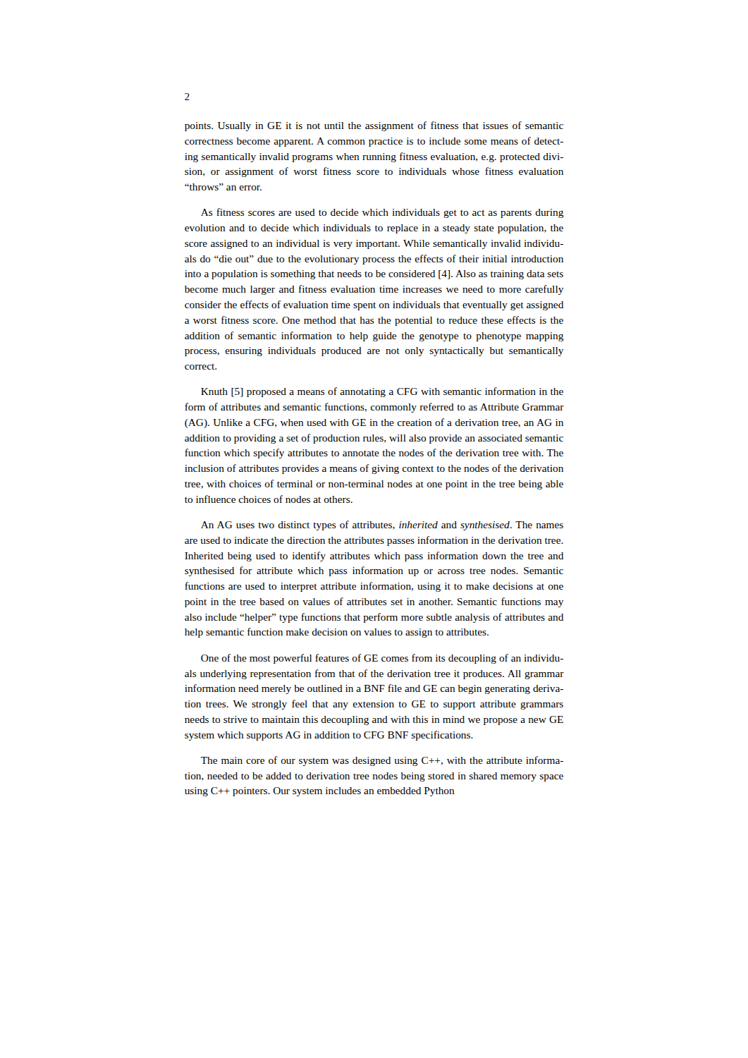2
points. Usually in GE it is not until the assignment of fitness that issues of semantic correctness become apparent. A common practice is to include some means of detecting semantically invalid programs when running fitness evaluation, e.g. protected division, or assignment of worst fitness score to individuals whose fitness evaluation “throws” an error.
As fitness scores are used to decide which individuals get to act as parents during evolution and to decide which individuals to replace in a steady state population, the score assigned to an individual is very important. While semantically invalid individuals do “die out” due to the evolutionary process the effects of their initial introduction into a population is something that needs to be considered [4]. Also as training data sets become much larger and fitness evaluation time increases we need to more carefully consider the effects of evaluation time spent on individuals that eventually get assigned a worst fitness score. One method that has the potential to reduce these effects is the addition of semantic information to help guide the genotype to phenotype mapping process, ensuring individuals produced are not only syntactically but semantically correct.
Knuth [5] proposed a means of annotating a CFG with semantic information in the form of attributes and semantic functions, commonly referred to as Attribute Grammar (AG). Unlike a CFG, when used with GE in the creation of a derivation tree, an AG in addition to providing a set of production rules, will also provide an associated semantic function which specify attributes to annotate the nodes of the derivation tree with. The inclusion of attributes provides a means of giving context to the nodes of the derivation tree, with choices of terminal or non-terminal nodes at one point in the tree being able to influence choices of nodes at others.
An AG uses two distinct types of attributes, inherited and synthesised. The names are used to indicate the direction the attributes passes information in the derivation tree. Inherited being used to identify attributes which pass information down the tree and synthesised for attribute which pass information up or across tree nodes. Semantic functions are used to interpret attribute information, using it to make decisions at one point in the tree based on values of attributes set in another. Semantic functions may also include “helper” type functions that perform more subtle analysis of attributes and help semantic function make decision on values to assign to attributes.
One of the most powerful features of GE comes from its decoupling of an individuals underlying representation from that of the derivation tree it produces. All grammar information need merely be outlined in a BNF file and GE can begin generating derivation trees. We strongly feel that any extension to GE to support attribute grammars needs to strive to maintain this decoupling and with this in mind we propose a new GE system which supports AG in addition to CFG BNF specifications.
The main core of our system was designed using C++, with the attribute information, needed to be added to derivation tree nodes being stored in shared memory space using C++ pointers. Our system includes an embedded Python